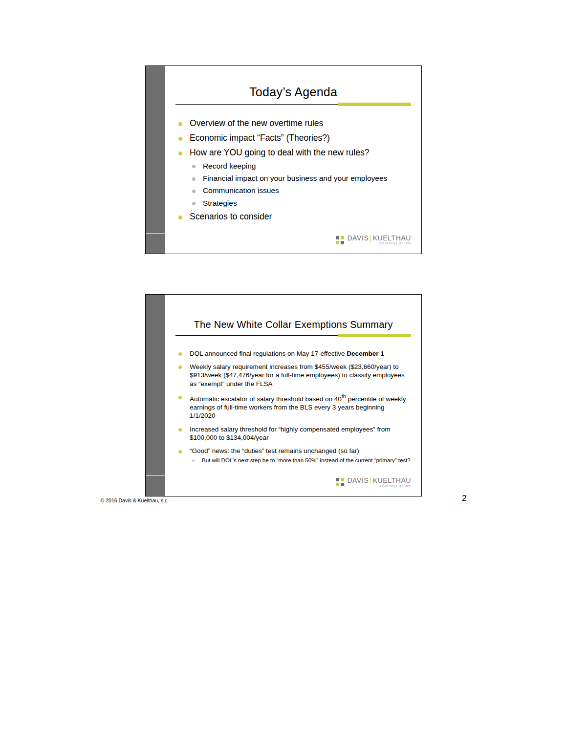Today’s Agenda
Overview of the new overtime rules
Economic impact “Facts” (Theories?)
How are YOU going to deal with the new rules?
Record keeping
Financial impact on your business and your employees
Communication issues
Strategies
Scenarios to consider
DAVIS|KUELTHAU
attorneys at law
The New White Collar Exemptions Summary
DOL announced final regulations on May 17-effective December 1
Weekly salary requirement increases from $455/week ($23,660/year) to $913/week ($47,476/year for a full-time employees) to classify employees as “exempt” under the FLSA
Automatic escalator of salary threshold based on 40th percentile of weekly earnings of full-time workers from the BLS every 3 years beginning 1/1/2020
Increased salary threshold for “highly compensated employees” from $100,000 to $134,004/year
“Good” news: the “duties” test remains unchanged (so far)
But will DOL’s next step be to “more than 50%” instead of the current “primary” test?
DAVIS|KUELTHAU
attorneys at law
© 2016 Davis & Kuelthau, s.c.
2